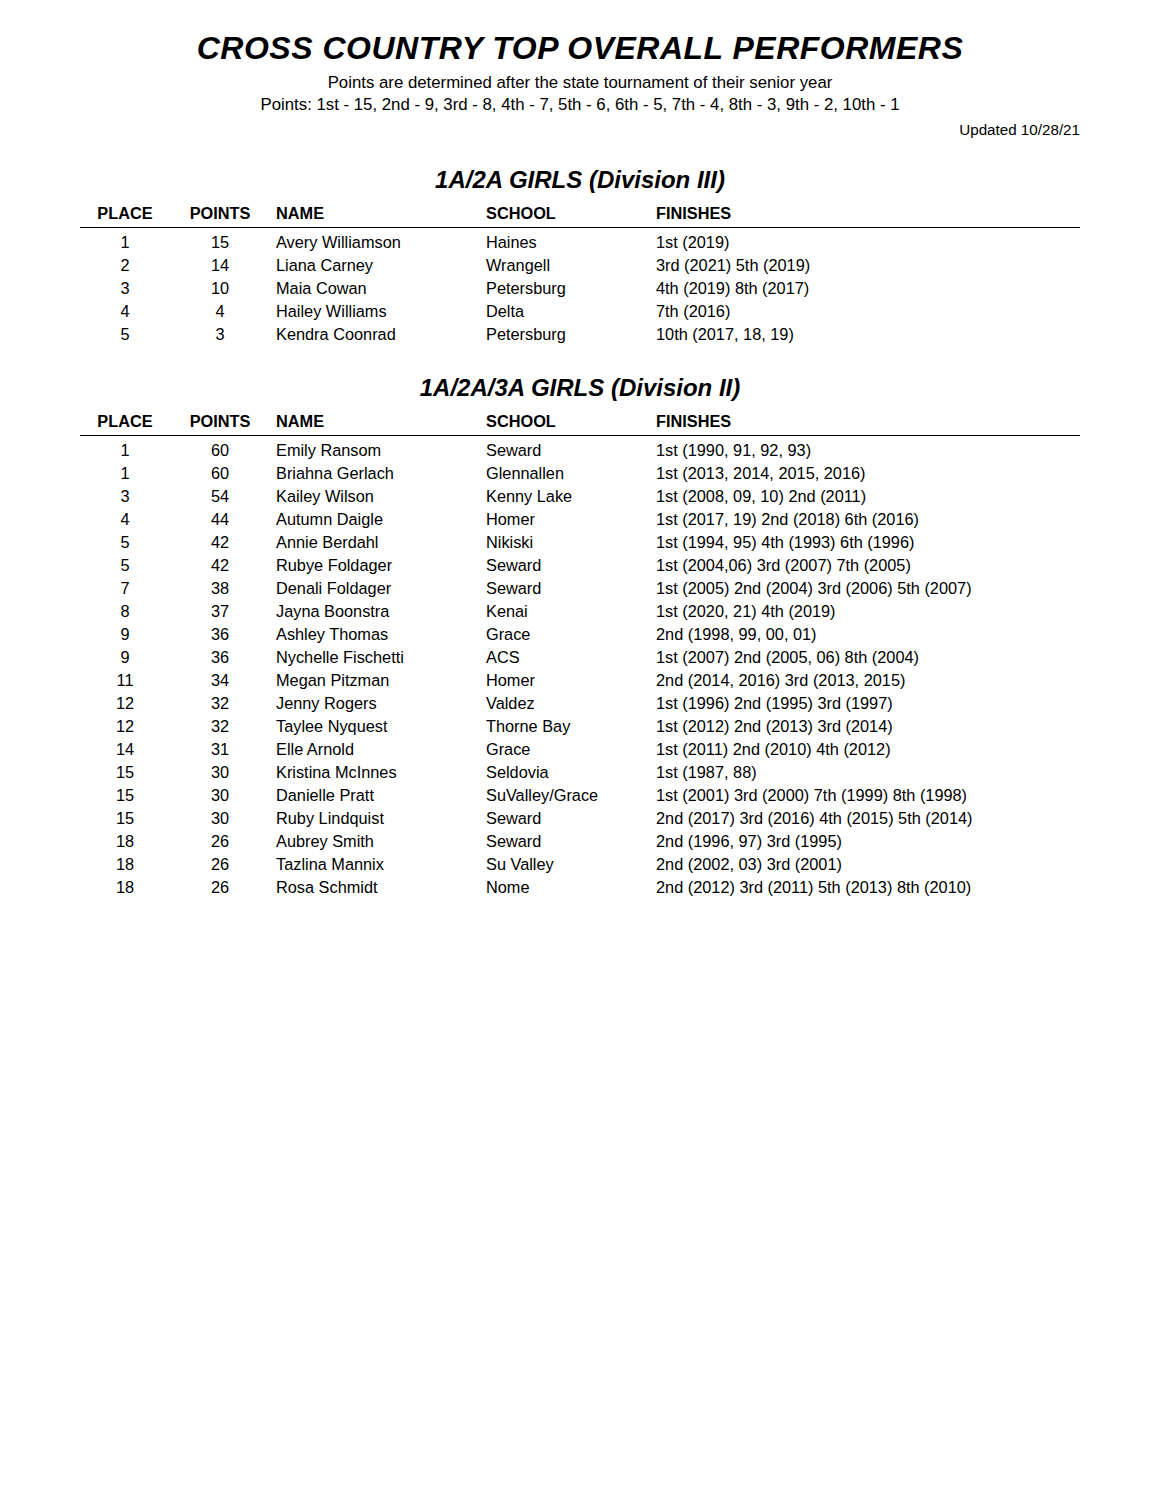CROSS COUNTRY TOP OVERALL PERFORMERS
Points are determined after the state tournament of their senior year
Points: 1st - 15, 2nd - 9, 3rd - 8, 4th - 7, 5th - 6, 6th - 5, 7th - 4, 8th - 3, 9th - 2, 10th - 1
Updated 10/28/21
1A/2A GIRLS (Division III)
| PLACE | POINTS | NAME | SCHOOL | FINISHES |
| --- | --- | --- | --- | --- |
| 1 | 15 | Avery Williamson | Haines | 1st (2019) |
| 2 | 14 | Liana Carney | Wrangell | 3rd (2021) 5th (2019) |
| 3 | 10 | Maia Cowan | Petersburg | 4th (2019) 8th (2017) |
| 4 | 4 | Hailey Williams | Delta | 7th (2016) |
| 5 | 3 | Kendra Coonrad | Petersburg | 10th (2017, 18, 19) |
1A/2A/3A GIRLS (Division II)
| PLACE | POINTS | NAME | SCHOOL | FINISHES |
| --- | --- | --- | --- | --- |
| 1 | 60 | Emily Ransom | Seward | 1st (1990, 91, 92, 93) |
| 1 | 60 | Briahna Gerlach | Glennallen | 1st (2013, 2014, 2015, 2016) |
| 3 | 54 | Kailey Wilson | Kenny Lake | 1st (2008, 09, 10) 2nd (2011) |
| 4 | 44 | Autumn Daigle | Homer | 1st (2017, 19) 2nd (2018) 6th (2016) |
| 5 | 42 | Annie Berdahl | Nikiski | 1st (1994, 95) 4th (1993) 6th (1996) |
| 5 | 42 | Rubye Foldager | Seward | 1st (2004,06) 3rd (2007) 7th (2005) |
| 7 | 38 | Denali Foldager | Seward | 1st (2005) 2nd (2004) 3rd (2006) 5th (2007) |
| 8 | 37 | Jayna Boonstra | Kenai | 1st (2020, 21) 4th (2019) |
| 9 | 36 | Ashley Thomas | Grace | 2nd (1998, 99, 00, 01) |
| 9 | 36 | Nychelle Fischetti | ACS | 1st (2007) 2nd (2005, 06) 8th (2004) |
| 11 | 34 | Megan Pitzman | Homer | 2nd (2014, 2016) 3rd (2013, 2015) |
| 12 | 32 | Jenny Rogers | Valdez | 1st (1996) 2nd (1995) 3rd (1997) |
| 12 | 32 | Taylee Nyquest | Thorne Bay | 1st (2012) 2nd (2013) 3rd (2014) |
| 14 | 31 | Elle Arnold | Grace | 1st (2011) 2nd (2010) 4th (2012) |
| 15 | 30 | Kristina McInnes | Seldovia | 1st (1987, 88) |
| 15 | 30 | Danielle Pratt | SuValley/Grace | 1st (2001) 3rd (2000) 7th (1999) 8th (1998) |
| 15 | 30 | Ruby Lindquist | Seward | 2nd (2017) 3rd (2016) 4th (2015) 5th (2014) |
| 18 | 26 | Aubrey Smith | Seward | 2nd (1996, 97) 3rd (1995) |
| 18 | 26 | Tazlina Mannix | Su Valley | 2nd (2002, 03) 3rd (2001) |
| 18 | 26 | Rosa Schmidt | Nome | 2nd (2012) 3rd (2011) 5th (2013) 8th (2010) |